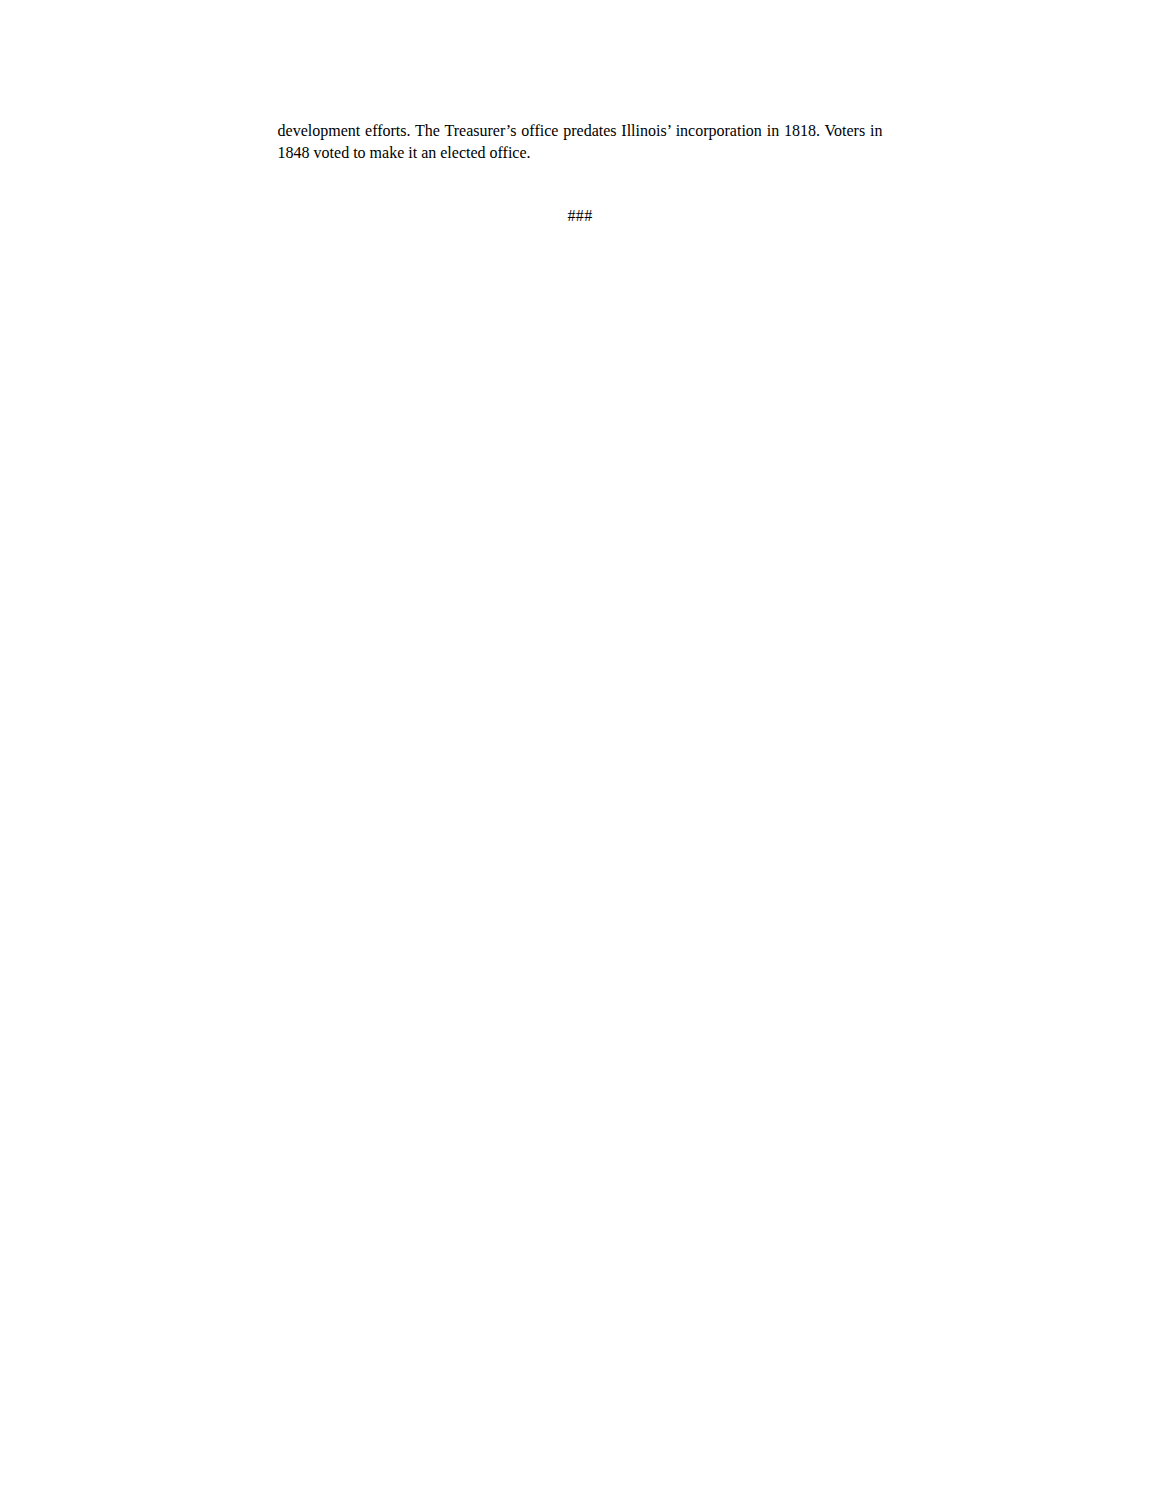development efforts. The Treasurer’s office predates Illinois’ incorporation in 1818. Voters in 1848 voted to make it an elected office.
###